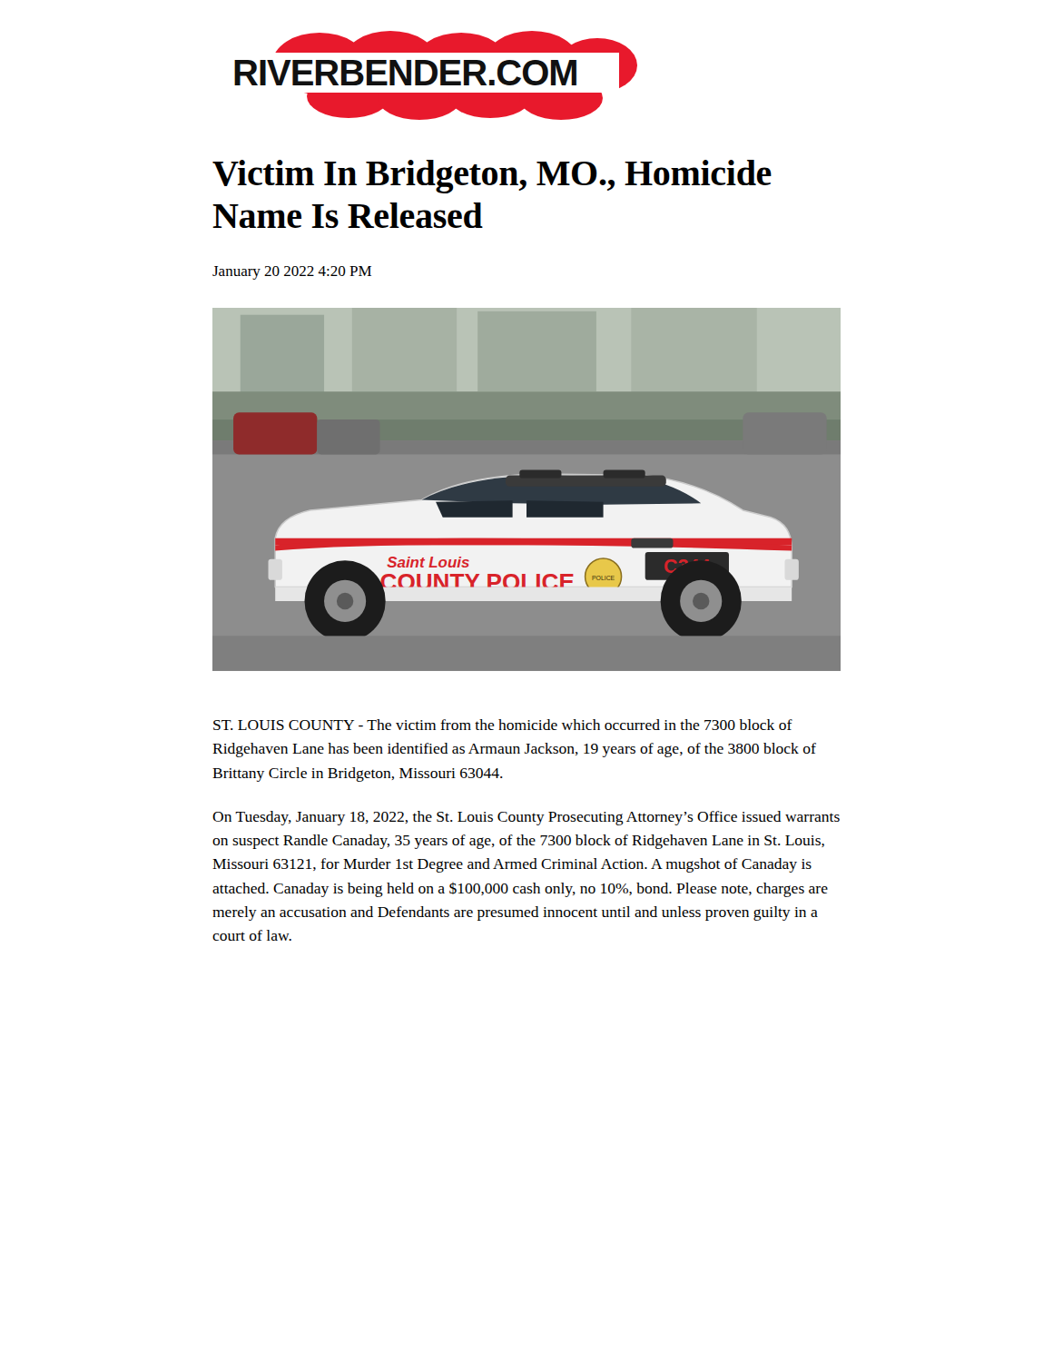RIVERBENDER.COM
Victim In Bridgeton, MO., Homicide Name Is Released
January 20 2022 4:20 PM
Saint Louis COUNTY POLICE POLICE C344
ST. LOUIS COUNTY - The victim from the homicide which occurred in the 7300 block of Ridgehaven Lane has been identified as Armaun Jackson, 19 years of age, of the 3800 block of Brittany Circle in Bridgeton, Missouri 63044.
On Tuesday, January 18, 2022, the St. Louis County Prosecuting Attorney’s Office issued warrants on suspect Randle Canaday, 35 years of age, of the 7300 block of Ridgehaven Lane in St. Louis, Missouri 63121, for Murder 1st Degree and Armed Criminal Action. A mugshot of Canaday is attached. Canaday is being held on a $100,000 cash only, no 10%, bond. Please note, charges are merely an accusation and Defendants are presumed innocent until and unless proven guilty in a court of law.